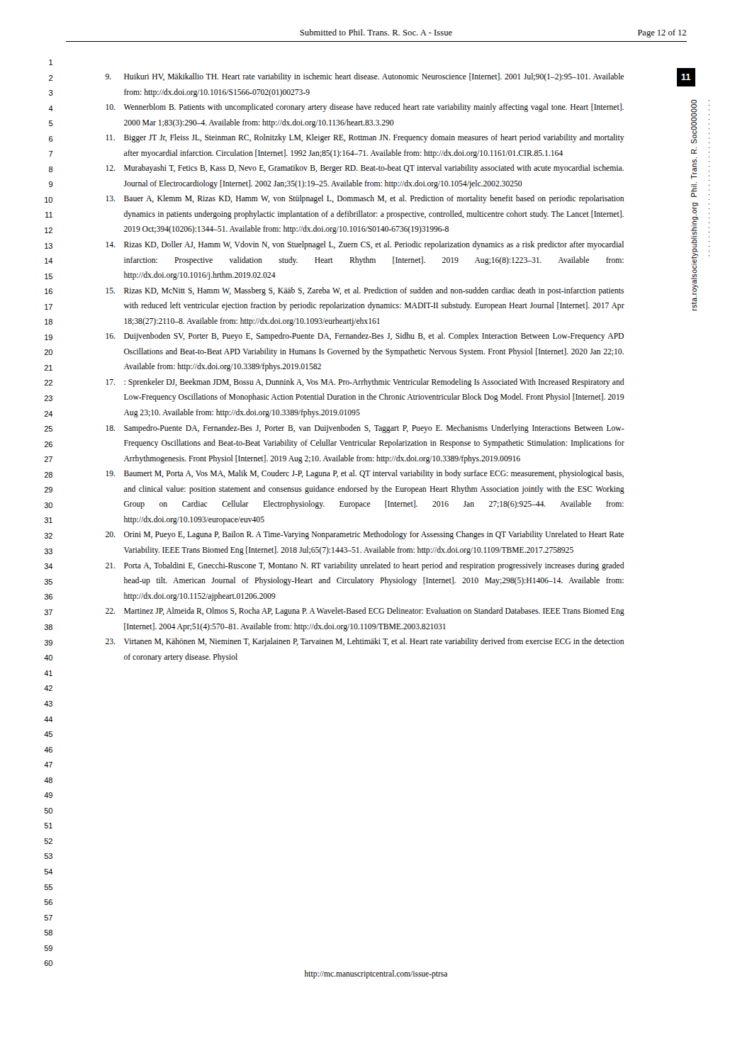Submitted to Phil. Trans. R. Soc. A - Issue
Page 12 of 12
1
2
3
4
5
6
7
8
9
10
11
12
13
14
15
16
17
18
19
20
21
22
23
24
25
26
27
28
29
30
31
32
33
34
35
36
37
38
39
40
41
42
43
44
45
46
47
48
49
50
51
52
53
54
55
56
57
58
59
60
11
rsta.royalsocietypublishing.org Phil. Trans. R. Soc0000000
. . . . . . . . . . . . . . . . . . . . . . . . . . . . . . . . . .
For Review Only
9. Huikuri HV, Mäkikallio TH. Heart rate variability in ischemic heart disease. Autonomic Neuroscience [Internet]. 2001 Jul;90(1–2):95–101. Available from: http://dx.doi.org/10.1016/S1566-0702(01)00273-9
10. Wennerblom B. Patients with uncomplicated coronary artery disease have reduced heart rate variability mainly affecting vagal tone. Heart [Internet]. 2000 Mar 1;83(3):290–4. Available from: http://dx.doi.org/10.1136/heart.83.3.290
11. Bigger JT Jr, Fleiss JL, Steinman RC, Rolnitzky LM, Kleiger RE, Rottman JN. Frequency domain measures of heart period variability and mortality after myocardial infarction. Circulation [Internet]. 1992 Jan;85(1):164–71. Available from: http://dx.doi.org/10.1161/01.CIR.85.1.164
12. Murabayashi T, Fetics B, Kass D, Nevo E, Gramatikov B, Berger RD. Beat-to-beat QT interval variability associated with acute myocardial ischemia. Journal of Electrocardiology [Internet]. 2002 Jan;35(1):19–25. Available from: http://dx.doi.org/10.1054/jelc.2002.30250
13. Bauer A, Klemm M, Rizas KD, Hamm W, von Stülpnagel L, Dommasch M, et al. Prediction of mortality benefit based on periodic repolarisation dynamics in patients undergoing prophylactic implantation of a defibrillator: a prospective, controlled, multicentre cohort study. The Lancet [Internet]. 2019 Oct;394(10206):1344–51. Available from: http://dx.doi.org/10.1016/S0140-6736(19)31996-8
14. Rizas KD, Doller AJ, Hamm W, Vdovin N, von Stuelpnagel L, Zuern CS, et al. Periodic repolarization dynamics as a risk predictor after myocardial infarction: Prospective validation study. Heart Rhythm [Internet]. 2019 Aug;16(8):1223–31. Available from: http://dx.doi.org/10.1016/j.hrthm.2019.02.024
15. Rizas KD, McNitt S, Hamm W, Massberg S, Kääb S, Zareba W, et al. Prediction of sudden and non-sudden cardiac death in post-infarction patients with reduced left ventricular ejection fraction by periodic repolarization dynamics: MADIT-II substudy. European Heart Journal [Internet]. 2017 Apr 18;38(27):2110–8. Available from: http://dx.doi.org/10.1093/eurheartj/ehx161
16. Duijvenboden SV, Porter B, Pueyo E, Sampedro-Puente DA, Fernandez-Bes J, Sidhu B, et al. Complex Interaction Between Low-Frequency APD Oscillations and Beat-to-Beat APD Variability in Humans Is Governed by the Sympathetic Nervous System. Front Physiol [Internet]. 2020 Jan 22;10. Available from: http://dx.doi.org/10.3389/fphys.2019.01582
17.: Sprenkeler DJ, Beekman JDM, Bossu A, Dunnink A, Vos MA. Pro-Arrhythmic Ventricular Remodeling Is Associated With Increased Respiratory and Low-Frequency Oscillations of Monophasic Action Potential Duration in the Chronic Atrioventricular Block Dog Model. Front Physiol [Internet]. 2019 Aug 23;10. Available from: http://dx.doi.org/10.3389/fphys.2019.01095
18. Sampedro-Puente DA, Fernandez-Bes J, Porter B, van Duijvenboden S, Taggart P, Pueyo E. Mechanisms Underlying Interactions Between Low-Frequency Oscillations and Beat-to-Beat Variability of Celullar Ventricular Repolarization in Response to Sympathetic Stimulation: Implications for Arrhythmogenesis. Front Physiol [Internet]. 2019 Aug 2;10. Available from: http://dx.doi.org/10.3389/fphys.2019.00916
19. Baumert M, Porta A, Vos MA, Malik M, Couderc J-P, Laguna P, et al. QT interval variability in body surface ECG: measurement, physiological basis, and clinical value: position statement and consensus guidance endorsed by the European Heart Rhythm Association jointly with the ESC Working Group on Cardiac Cellular Electrophysiology. Europace [Internet]. 2016 Jan 27;18(6):925–44. Available from: http://dx.doi.org/10.1093/europace/euv405
20. Orini M, Pueyo E, Laguna P, Bailon R. A Time-Varying Nonparametric Methodology for Assessing Changes in QT Variability Unrelated to Heart Rate Variability. IEEE Trans Biomed Eng [Internet]. 2018 Jul;65(7):1443–51. Available from: http://dx.doi.org/10.1109/TBME.2017.2758925
21. Porta A, Tobaldini E, Gnecchi-Ruscone T, Montano N. RT variability unrelated to heart period and respiration progressively increases during graded head-up tilt. American Journal of Physiology-Heart and Circulatory Physiology [Internet]. 2010 May;298(5):H1406–14. Available from: http://dx.doi.org/10.1152/ajpheart.01206.2009
22. Martinez JP, Almeida R, Olmos S, Rocha AP, Laguna P. A Wavelet-Based ECG Delineator: Evaluation on Standard Databases. IEEE Trans Biomed Eng [Internet]. 2004 Apr;51(4):570–81. Available from: http://dx.doi.org/10.1109/TBME.2003.821031
23. Virtanen M, Kähönen M, Nieminen T, Karjalainen P, Tarvainen M, Lehtimäki T, et al. Heart rate variability derived from exercise ECG in the detection of coronary artery disease. Physiol
http://mc.manuscriptcentral.com/issue-ptrsa